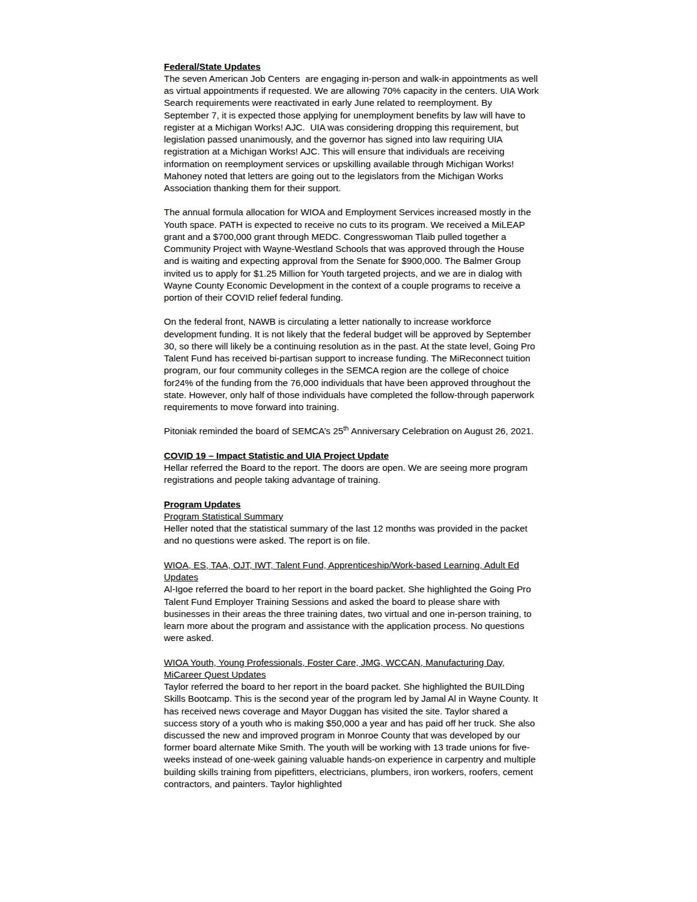Federal/State Updates
The seven American Job Centers are engaging in-person and walk-in appointments as well as virtual appointments if requested. We are allowing 70% capacity in the centers. UIA Work Search requirements were reactivated in early June related to reemployment. By September 7, it is expected those applying for unemployment benefits by law will have to register at a Michigan Works! AJC. UIA was considering dropping this requirement, but legislation passed unanimously, and the governor has signed into law requiring UIA registration at a Michigan Works! AJC. This will ensure that individuals are receiving information on reemployment services or upskilling available through Michigan Works! Mahoney noted that letters are going out to the legislators from the Michigan Works Association thanking them for their support.
The annual formula allocation for WIOA and Employment Services increased mostly in the Youth space. PATH is expected to receive no cuts to its program. We received a MiLEAP grant and a $700,000 grant through MEDC. Congresswoman Tlaib pulled together a Community Project with Wayne-Westland Schools that was approved through the House and is waiting and expecting approval from the Senate for $900,000. The Balmer Group invited us to apply for $1.25 Million for Youth targeted projects, and we are in dialog with Wayne County Economic Development in the context of a couple programs to receive a portion of their COVID relief federal funding.
On the federal front, NAWB is circulating a letter nationally to increase workforce development funding. It is not likely that the federal budget will be approved by September 30, so there will likely be a continuing resolution as in the past. At the state level, Going Pro Talent Fund has received bi-partisan support to increase funding. The MiReconnect tuition program, our four community colleges in the SEMCA region are the college of choice for24% of the funding from the 76,000 individuals that have been approved throughout the state. However, only half of those individuals have completed the follow-through paperwork requirements to move forward into training.
Pitoniak reminded the board of SEMCA’s 25th Anniversary Celebration on August 26, 2021.
COVID 19 – Impact Statistic and UIA Project Update
Hellar referred the Board to the report. The doors are open. We are seeing more program registrations and people taking advantage of training.
Program Updates
Program Statistical Summary
Heller noted that the statistical summary of the last 12 months was provided in the packet and no questions were asked. The report is on file.
WIOA, ES, TAA, OJT, IWT, Talent Fund, Apprenticeship/Work-based Learning, Adult Ed Updates
Al-Igoe referred the board to her report in the board packet. She highlighted the Going Pro Talent Fund Employer Training Sessions and asked the board to please share with businesses in their areas the three training dates, two virtual and one in-person training, to learn more about the program and assistance with the application process. No questions were asked.
WIOA Youth, Young Professionals, Foster Care, JMG, WCCAN, Manufacturing Day, MiCareer Quest Updates
Taylor referred the board to her report in the board packet. She highlighted the BUILDing Skills Bootcamp. This is the second year of the program led by Jamal Al in Wayne County. It has received news coverage and Mayor Duggan has visited the site. Taylor shared a success story of a youth who is making $50,000 a year and has paid off her truck. She also discussed the new and improved program in Monroe County that was developed by our former board alternate Mike Smith. The youth will be working with 13 trade unions for five-weeks instead of one-week gaining valuable hands-on experience in carpentry and multiple building skills training from pipefitters, electricians, plumbers, iron workers, roofers, cement contractors, and painters. Taylor highlighted